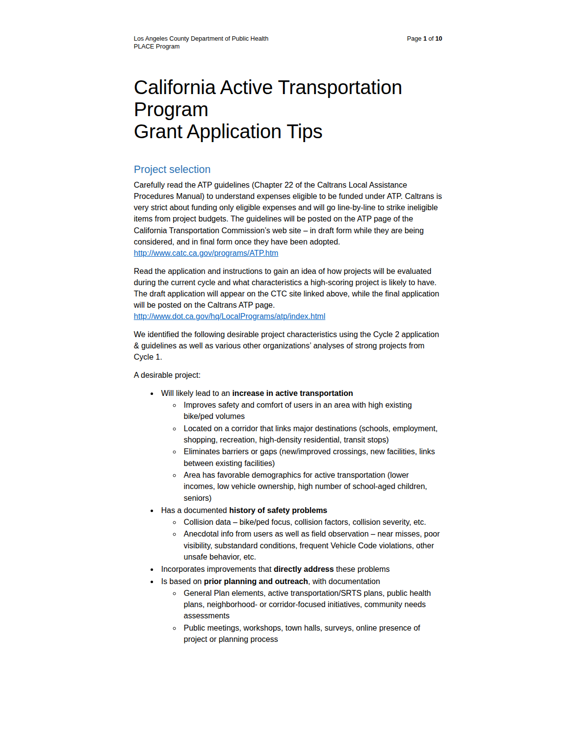Los Angeles County Department of Public Health
PLACE Program
Page 1 of 10
California Active Transportation Program
Grant Application Tips
Project selection
Carefully read the ATP guidelines (Chapter 22 of the Caltrans Local Assistance Procedures Manual) to understand expenses eligible to be funded under ATP. Caltrans is very strict about funding only eligible expenses and will go line-by-line to strike ineligible items from project budgets. The guidelines will be posted on the ATP page of the California Transportation Commission’s web site – in draft form while they are being considered, and in final form once they have been adopted.
http://www.catc.ca.gov/programs/ATP.htm
Read the application and instructions to gain an idea of how projects will be evaluated during the current cycle and what characteristics a high-scoring project is likely to have. The draft application will appear on the CTC site linked above, while the final application will be posted on the Caltrans ATP page.
http://www.dot.ca.gov/hq/LocalPrograms/atp/index.html
We identified the following desirable project characteristics using the Cycle 2 application & guidelines as well as various other organizations’ analyses of strong projects from Cycle 1.
A desirable project:
Will likely lead to an increase in active transportation
Improves safety and comfort of users in an area with high existing bike/ped volumes
Located on a corridor that links major destinations (schools, employment, shopping, recreation, high-density residential, transit stops)
Eliminates barriers or gaps (new/improved crossings, new facilities, links between existing facilities)
Area has favorable demographics for active transportation (lower incomes, low vehicle ownership, high number of school-aged children, seniors)
Has a documented history of safety problems
Collision data – bike/ped focus, collision factors, collision severity, etc.
Anecdotal info from users as well as field observation – near misses, poor visibility, substandard conditions, frequent Vehicle Code violations, other unsafe behavior, etc.
Incorporates improvements that directly address these problems
Is based on prior planning and outreach, with documentation
General Plan elements, active transportation/SRTS plans, public health plans, neighborhood- or corridor-focused initiatives, community needs assessments
Public meetings, workshops, town halls, surveys, online presence of project or planning process